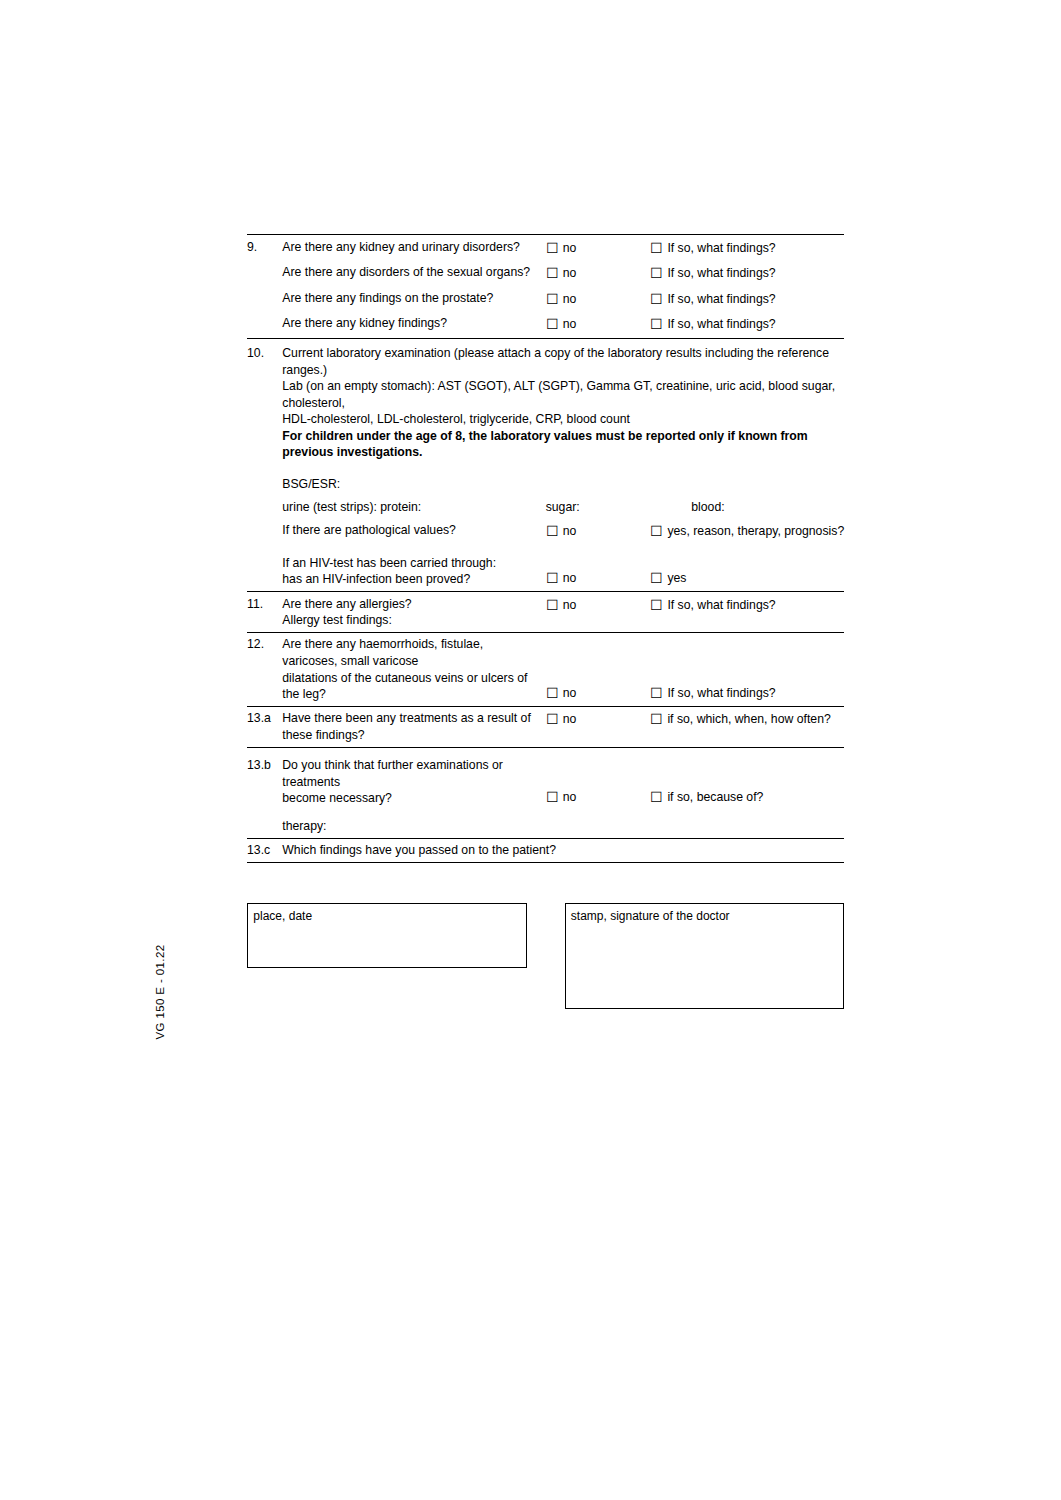| 9. | Are there any kidney and urinary disorders? | no | If so, what findings? |
| | Are there any disorders of the sexual organs? | no | If so, what findings? |
| | Are there any findings on the prostate? | no | If so, what findings? |
| | Are there any kidney findings? | no | If so, what findings? |
| 10. | Current laboratory examination (please attach a copy of the laboratory results including the reference ranges.) Lab (on an empty stomach): AST (SGOT), ALT (SGPT), Gamma GT, creatinine, uric acid, blood sugar, cholesterol, HDL-cholesterol, LDL-cholesterol, triglyceride, CRP, blood count For children under the age of 8, the laboratory values must be reported only if known from previous investigations. |
| | BSG/ESR: |
| | urine (test strips): protein: | sugar: | blood: |
| | If there are pathological values? | no | yes, reason, therapy, prognosis? |
| | If an HIV-test has been carried through: has an HIV-infection been proved? | no | yes |
| 11. | Are there any allergies? Allergy test findings: | no | If so, what findings? |
| 12. | Are there any haemorrhoids, fistulae, varicoses, small varicose dilatations of the cutaneous veins or ulcers of the leg? | no | If so, what findings? |
| 13.a | Have there been any treatments as a result of these findings? | no | if so, which, when, how often? |
| 13.b | Do you think that further examinations or treatments become necessary? | no | if so, because of? |
| | therapy: | | |
| 13.c | Which findings have you passed on to the patient? |
place, date
stamp, signature of the doctor
VG 150 E - 01.22